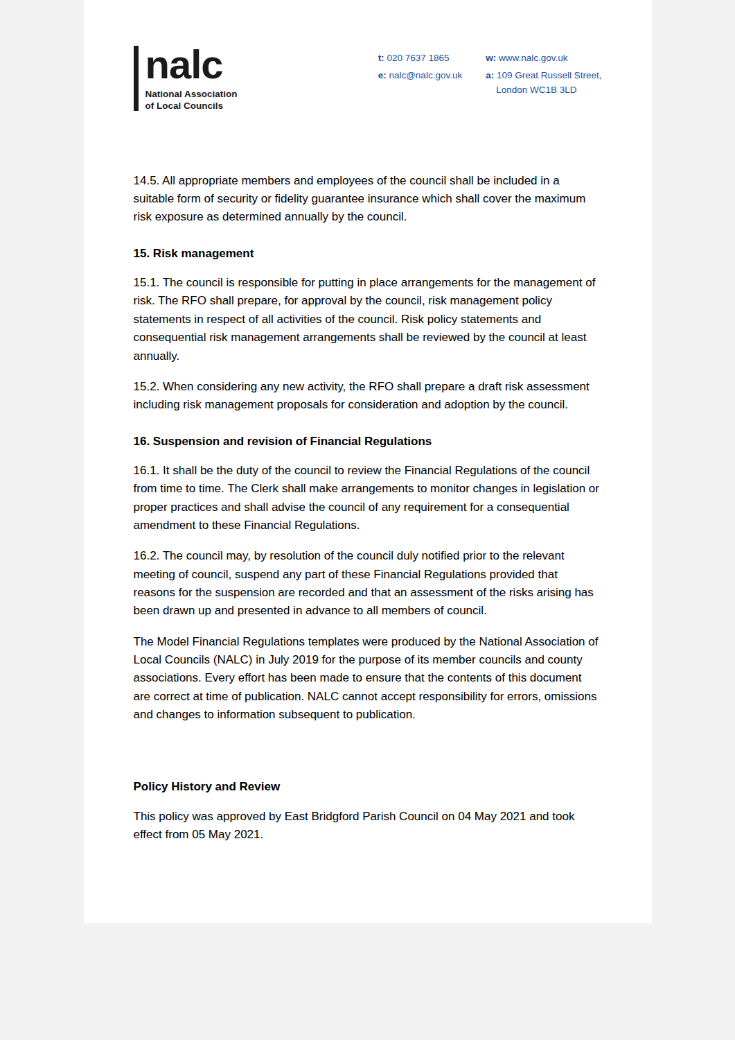nalc National Association
of Local Councils
t: 020 7637 1865
e: nalc@nalc.gov.uk
w: www.nalc.gov.uk
a: 109 Great Russell Street,
London WC1B 3LD
14.5. All appropriate members and employees of the council shall be included in a suitable form of security or fidelity guarantee insurance which shall cover the maximum risk exposure as determined annually by the council.
15. Risk management
15.1. The council is responsible for putting in place arrangements for the management of risk. The RFO shall prepare, for approval by the council, risk management policy statements in respect of all activities of the council. Risk policy statements and consequential risk management arrangements shall be reviewed by the council at least annually.
15.2. When considering any new activity, the RFO shall prepare a draft risk assessment including risk management proposals for consideration and adoption by the council.
16. Suspension and revision of Financial Regulations
16.1. It shall be the duty of the council to review the Financial Regulations of the council from time to time. The Clerk shall make arrangements to monitor changes in legislation or proper practices and shall advise the council of any requirement for a consequential amendment to these Financial Regulations.
16.2. The council may, by resolution of the council duly notified prior to the relevant meeting of council, suspend any part of these Financial Regulations provided that reasons for the suspension are recorded and that an assessment of the risks arising has been drawn up and presented in advance to all members of council.
The Model Financial Regulations templates were produced by the National Association of Local Councils (NALC) in July 2019 for the purpose of its member councils and county associations. Every effort has been made to ensure that the contents of this document are correct at time of publication. NALC cannot accept responsibility for errors, omissions and changes to information subsequent to publication.
Policy History and Review
This policy was approved by East Bridgford Parish Council on 04 May 2021 and took effect from 05 May 2021.